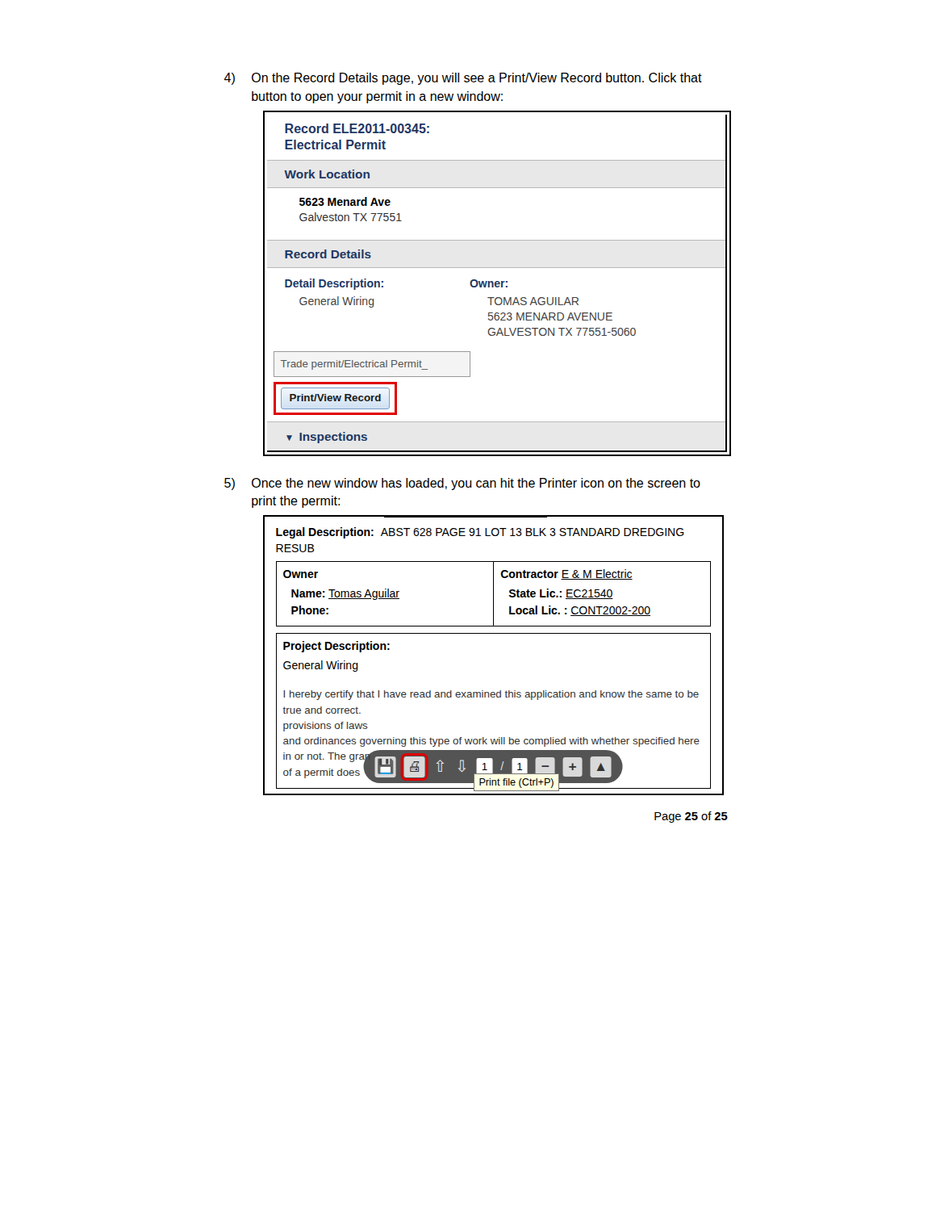4) On the Record Details page, you will see a Print/View Record button. Click that button to open your permit in a new window:
Record ELE2011-00345: Electrical Permit
Work Location
5623 Menard Ave
Galveston TX 77551
Record Details
Detail Description:
General Wiring
Owner:
TOMAS AGUILAR
5623 MENARD AVENUE
GALVESTON TX 77551-5060
Trade permit/Electrical Permit_
Print/View Record
▼Inspections
5) Once the new window has loaded, you can hit the Printer icon on the screen to print the permit:
Legal Description: ABST 628 PAGE 91 LOT 13 BLK 3 STANDARD DREDGING RESUB
Owner
Name: Tomas Aguilar
Phone:
Contractor E & M Electric
State Lic.: EC21540
Local Lic. : CONT2002-200
Project Description:
General Wiring
I hereby certify that I have read and examined this application and know the same to be true and correct.
provisions of laws
and ordinances governing this type of work will be complied with whether specified here in or not. The gran
of a permit does
💾
🖨
⇧
⇩
1
/
1
−
+
▲
Print file (Ctrl+P)
Page 25 of 25